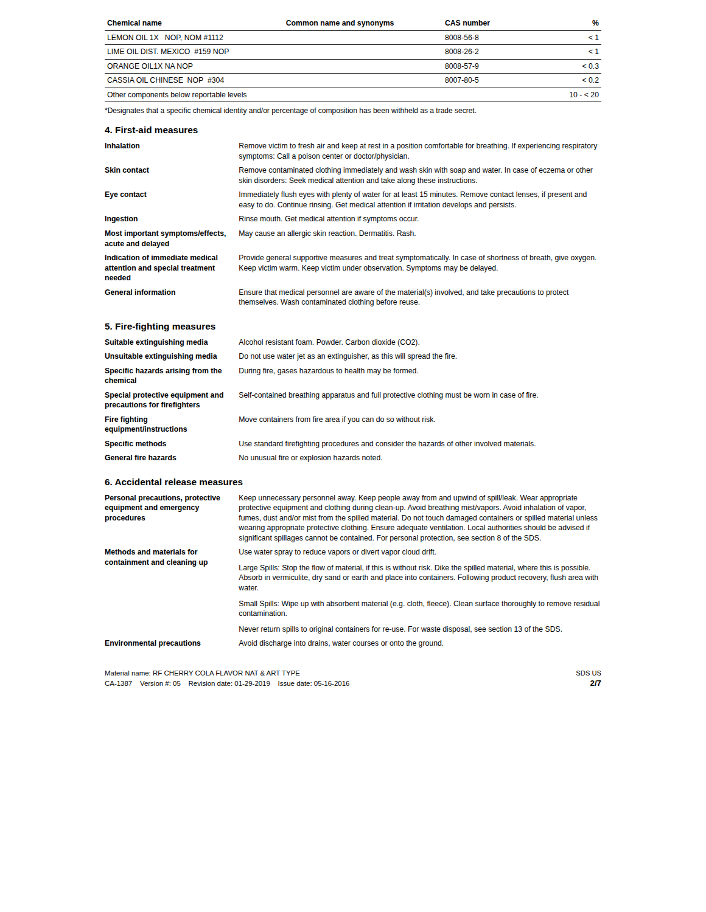| Chemical name | Common name and synonyms | CAS number | % |
| --- | --- | --- | --- |
| LEMON OIL 1X NOP, NOM #1112 | | 8008-56-8 | < 1 |
| LIME OIL DIST. MEXICO #159 NOP | | 8008-26-2 | < 1 |
| ORANGE OIL1X NA NOP | | 8008-57-9 | < 0.3 |
| CASSIA OIL CHINESE NOP #304 | | 8007-80-5 | < 0.2 |
| Other components below reportable levels | | | 10 - < 20 |
*Designates that a specific chemical identity and/or percentage of composition has been withheld as a trade secret.
4. First-aid measures
| Inhalation | Remove victim to fresh air and keep at rest in a position comfortable for breathing. If experiencing respiratory symptoms: Call a poison center or doctor/physician. |
| Skin contact | Remove contaminated clothing immediately and wash skin with soap and water. In case of eczema or other skin disorders: Seek medical attention and take along these instructions. |
| Eye contact | Immediately flush eyes with plenty of water for at least 15 minutes. Remove contact lenses, if present and easy to do. Continue rinsing. Get medical attention if irritation develops and persists. |
| Ingestion | Rinse mouth. Get medical attention if symptoms occur. |
| Most important symptoms/effects, acute and delayed | May cause an allergic skin reaction. Dermatitis. Rash. |
| Indication of immediate medical attention and special treatment needed | Provide general supportive measures and treat symptomatically. In case of shortness of breath, give oxygen. Keep victim warm. Keep victim under observation. Symptoms may be delayed. |
| General information | Ensure that medical personnel are aware of the material(s) involved, and take precautions to protect themselves. Wash contaminated clothing before reuse. |
5. Fire-fighting measures
| Suitable extinguishing media | Alcohol resistant foam. Powder. Carbon dioxide (CO2). |
| Unsuitable extinguishing media | Do not use water jet as an extinguisher, as this will spread the fire. |
| Specific hazards arising from the chemical | During fire, gases hazardous to health may be formed. |
| Special protective equipment and precautions for firefighters | Self-contained breathing apparatus and full protective clothing must be worn in case of fire. |
| Fire fighting equipment/instructions | Move containers from fire area if you can do so without risk. |
| Specific methods | Use standard firefighting procedures and consider the hazards of other involved materials. |
| General fire hazards | No unusual fire or explosion hazards noted. |
6. Accidental release measures
| Personal precautions, protective equipment and emergency procedures | Keep unnecessary personnel away. Keep people away from and upwind of spill/leak. Wear appropriate protective equipment and clothing during clean-up. Avoid breathing mist/vapors. Avoid inhalation of vapor, fumes, dust and/or mist from the spilled material. Do not touch damaged containers or spilled material unless wearing appropriate protective clothing. Ensure adequate ventilation. Local authorities should be advised if significant spillages cannot be contained. For personal protection, see section 8 of the SDS. |
| Methods and materials for containment and cleaning up | Use water spray to reduce vapors or divert vapor cloud drift. Large Spills: Stop the flow of material, if this is without risk. Dike the spilled material, where this is possible. Absorb in vermiculite, dry sand or earth and place into containers. Following product recovery, flush area with water. Small Spills: Wipe up with absorbent material (e.g. cloth, fleece). Clean surface thoroughly to remove residual contamination. Never return spills to original containers for re-use. For waste disposal, see section 13 of the SDS. |
| Environmental precautions | Avoid discharge into drains, water courses or onto the ground. |
Material name: RF CHERRY COLA FLAVOR NAT & ART TYPE
CA-1387 Version #: 05 Revision date: 01-29-2019 Issue date: 05-16-2016
SDS US
2/7